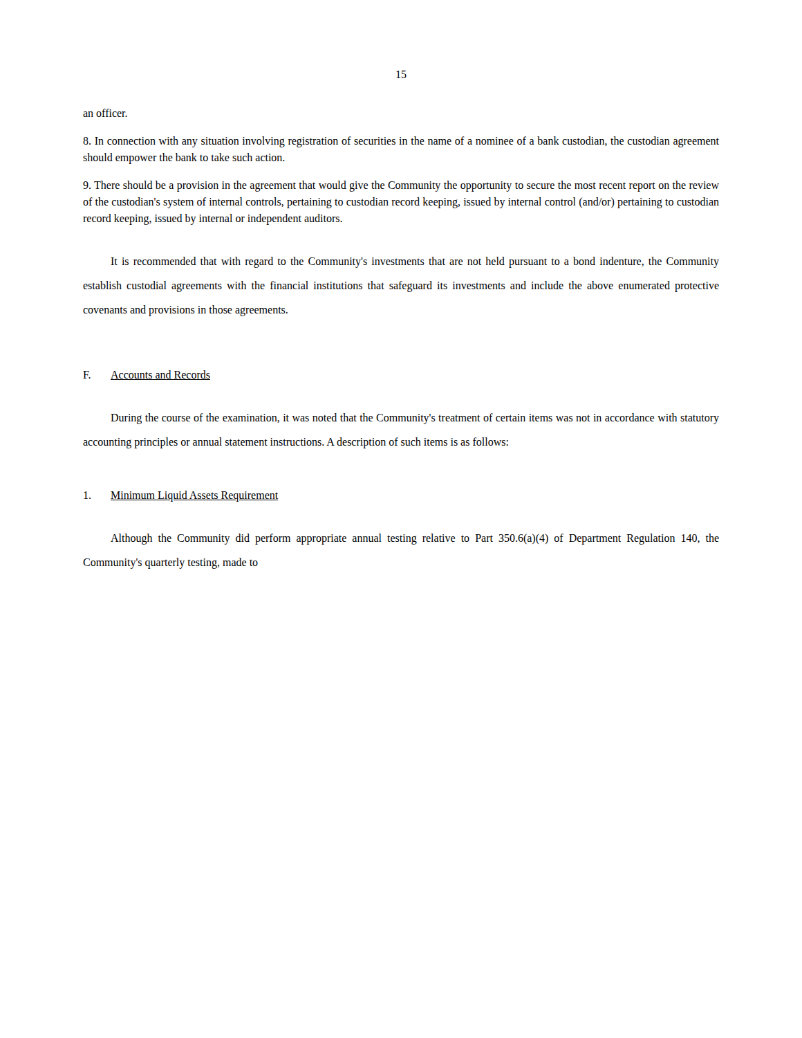15
an officer.
8. In connection with any situation involving registration of securities in the name of a nominee of a bank custodian, the custodian agreement should empower the bank to take such action.
9. There should be a provision in the agreement that would give the Community the opportunity to secure the most recent report on the review of the custodian's system of internal controls, pertaining to custodian record keeping, issued by internal control (and/or) pertaining to custodian record keeping, issued by internal or independent auditors.
It is recommended that with regard to the Community's investments that are not held pursuant to a bond indenture, the Community establish custodial agreements with the financial institutions that safeguard its investments and include the above enumerated protective covenants and provisions in those agreements.
F. Accounts and Records
During the course of the examination, it was noted that the Community's treatment of certain items was not in accordance with statutory accounting principles or annual statement instructions. A description of such items is as follows:
1. Minimum Liquid Assets Requirement
Although the Community did perform appropriate annual testing relative to Part 350.6(a)(4) of Department Regulation 140, the Community's quarterly testing, made to